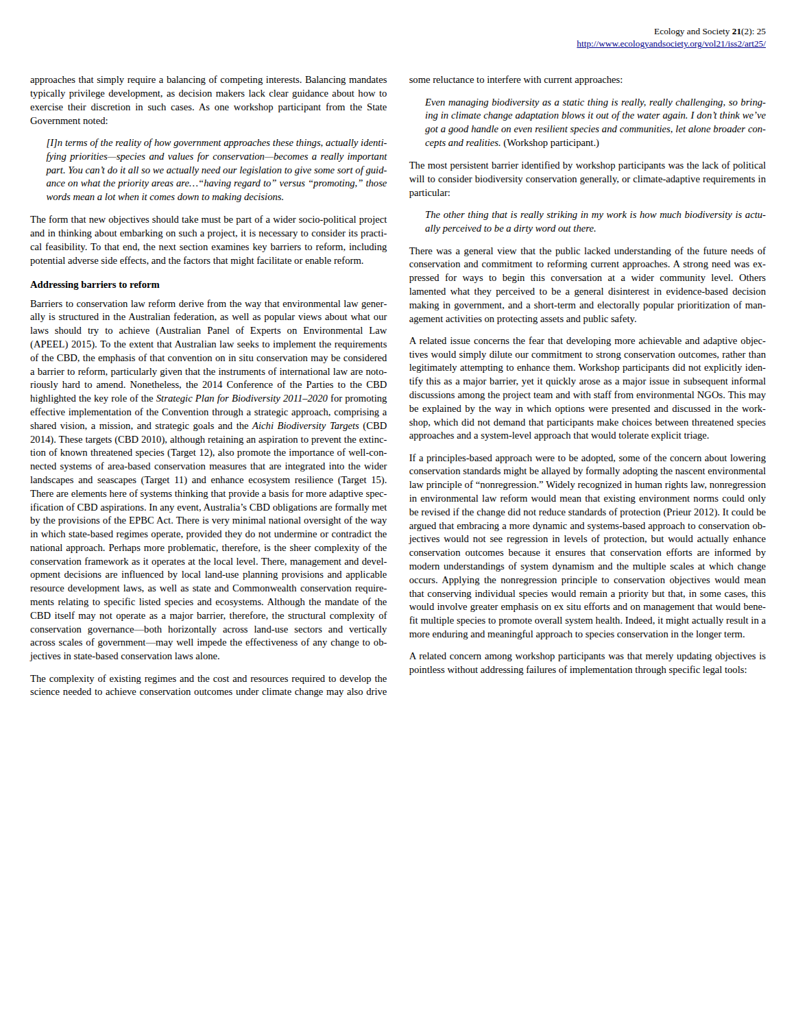Ecology and Society 21(2): 25
http://www.ecologyandsociety.org/vol21/iss2/art25/
approaches that simply require a balancing of competing interests. Balancing mandates typically privilege development, as decision makers lack clear guidance about how to exercise their discretion in such cases. As one workshop participant from the State Government noted:
[I]n terms of the reality of how government approaches these things, actually identifying priorities—species and values for conservation—becomes a really important part. You can’t do it all so we actually need our legislation to give some sort of guidance on what the priority areas are…“having regard to” versus “promoting,” those words mean a lot when it comes down to making decisions.
The form that new objectives should take must be part of a wider socio-political project and in thinking about embarking on such a project, it is necessary to consider its practical feasibility. To that end, the next section examines key barriers to reform, including potential adverse side effects, and the factors that might facilitate or enable reform.
Addressing barriers to reform
Barriers to conservation law reform derive from the way that environmental law generally is structured in the Australian federation, as well as popular views about what our laws should try to achieve (Australian Panel of Experts on Environmental Law (APEEL) 2015). To the extent that Australian law seeks to implement the requirements of the CBD, the emphasis of that convention on in situ conservation may be considered a barrier to reform, particularly given that the instruments of international law are notoriously hard to amend. Nonetheless, the 2014 Conference of the Parties to the CBD highlighted the key role of the Strategic Plan for Biodiversity 2011–2020 for promoting effective implementation of the Convention through a strategic approach, comprising a shared vision, a mission, and strategic goals and the Aichi Biodiversity Targets (CBD 2014). These targets (CBD 2010), although retaining an aspiration to prevent the extinction of known threatened species (Target 12), also promote the importance of well-connected systems of area-based conservation measures that are integrated into the wider landscapes and seascapes (Target 11) and enhance ecosystem resilience (Target 15). There are elements here of systems thinking that provide a basis for more adaptive specification of CBD aspirations. In any event, Australia’s CBD obligations are formally met by the provisions of the EPBC Act. There is very minimal national oversight of the way in which state-based regimes operate, provided they do not undermine or contradict the national approach. Perhaps more problematic, therefore, is the sheer complexity of the conservation framework as it operates at the local level. There, management and development decisions are influenced by local land-use planning provisions and applicable resource development laws, as well as state and Commonwealth conservation requirements relating to specific listed species and ecosystems. Although the mandate of the CBD itself may not operate as a major barrier, therefore, the structural complexity of conservation governance—both horizontally across land-use sectors and vertically across scales of government—may well impede the effectiveness of any change to objectives in state-based conservation laws alone.
The complexity of existing regimes and the cost and resources required to develop the science needed to achieve conservation outcomes under climate change may also drive some reluctance to interfere with current approaches:
Even managing biodiversity as a static thing is really, really challenging, so bringing in climate change adaptation blows it out of the water again. I don’t think we’ve got a good handle on even resilient species and communities, let alone broader concepts and realities. (Workshop participant.)
The most persistent barrier identified by workshop participants was the lack of political will to consider biodiversity conservation generally, or climate-adaptive requirements in particular:
The other thing that is really striking in my work is how much biodiversity is actually perceived to be a dirty word out there.
There was a general view that the public lacked understanding of the future needs of conservation and commitment to reforming current approaches. A strong need was expressed for ways to begin this conversation at a wider community level. Others lamented what they perceived to be a general disinterest in evidence-based decision making in government, and a short-term and electorally popular prioritization of management activities on protecting assets and public safety.
A related issue concerns the fear that developing more achievable and adaptive objectives would simply dilute our commitment to strong conservation outcomes, rather than legitimately attempting to enhance them. Workshop participants did not explicitly identify this as a major barrier, yet it quickly arose as a major issue in subsequent informal discussions among the project team and with staff from environmental NGOs. This may be explained by the way in which options were presented and discussed in the workshop, which did not demand that participants make choices between threatened species approaches and a system-level approach that would tolerate explicit triage.
If a principles-based approach were to be adopted, some of the concern about lowering conservation standards might be allayed by formally adopting the nascent environmental law principle of “nonregression.” Widely recognized in human rights law, nonregression in environmental law reform would mean that existing environment norms could only be revised if the change did not reduce standards of protection (Prieur 2012). It could be argued that embracing a more dynamic and systems-based approach to conservation objectives would not see regression in levels of protection, but would actually enhance conservation outcomes because it ensures that conservation efforts are informed by modern understandings of system dynamism and the multiple scales at which change occurs. Applying the nonregression principle to conservation objectives would mean that conserving individual species would remain a priority but that, in some cases, this would involve greater emphasis on ex situ efforts and on management that would benefit multiple species to promote overall system health. Indeed, it might actually result in a more enduring and meaningful approach to species conservation in the longer term.
A related concern among workshop participants was that merely updating objectives is pointless without addressing failures of implementation through specific legal tools: